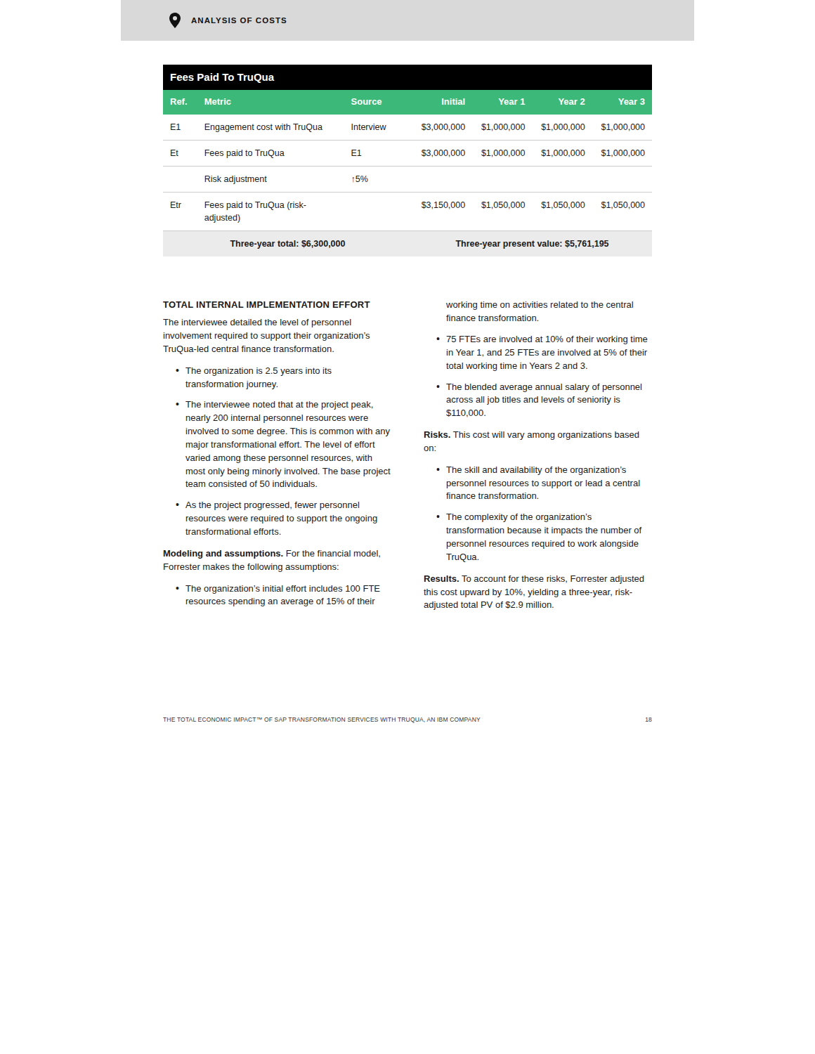ANALYSIS OF COSTS
Fees Paid To TruQua
| Ref. | Metric | Source | Initial | Year 1 | Year 2 | Year 3 |
| --- | --- | --- | --- | --- | --- | --- |
| E1 | Engagement cost with TruQua | Interview | $3,000,000 | $1,000,000 | $1,000,000 | $1,000,000 |
| Et | Fees paid to TruQua | E1 | $3,000,000 | $1,000,000 | $1,000,000 | $1,000,000 |
| | Risk adjustment | ↑5% | | | | |
| Etr | Fees paid to TruQua (risk-adjusted) | | $3,150,000 | $1,050,000 | $1,050,000 | $1,050,000 |
| Three-year total: $6,300,000 | Three-year present value: $5,761,195 |
Total Internal Implementation Effort
The interviewee detailed the level of personnel involvement required to support their organization’s TruQua-led central finance transformation.
The organization is 2.5 years into its transformation journey.
The interviewee noted that at the project peak, nearly 200 internal personnel resources were involved to some degree. This is common with any major transformational effort. The level of effort varied among these personnel resources, with most only being minorly involved. The base project team consisted of 50 individuals.
As the project progressed, fewer personnel resources were required to support the ongoing transformational efforts.
Modeling and assumptions. For the financial model, Forrester makes the following assumptions:
The organization’s initial effort includes 100 FTE resources spending an average of 15% of their working time on activities related to the central finance transformation.
75 FTEs are involved at 10% of their working time in Year 1, and 25 FTEs are involved at 5% of their total working time in Years 2 and 3.
The blended average annual salary of personnel across all job titles and levels of seniority is $110,000.
Risks. This cost will vary among organizations based on:
The skill and availability of the organization’s personnel resources to support or lead a central finance transformation.
The complexity of the organization’s transformation because it impacts the number of personnel resources required to work alongside TruQua.
Results. To account for these risks, Forrester adjusted this cost upward by 10%, yielding a three-year, risk-adjusted total PV of $2.9 million.
The Total Economic Impact™ Of SAP Transformation Services With TruQua, An IBM Company
18